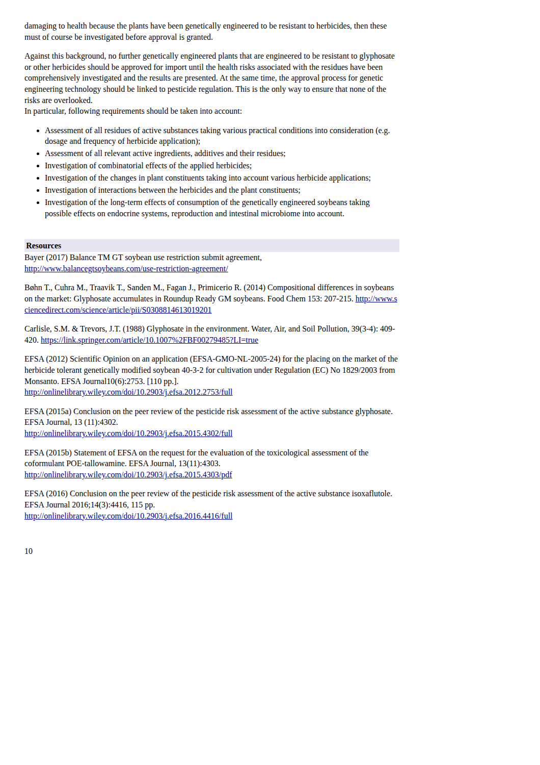damaging to health because the plants have been genetically engineered to be resistant to herbicides, then these must of course be investigated before approval is granted.
Against this background, no further genetically engineered plants that are engineered to be resistant to glyphosate or other herbicides should be approved for import until the health risks associated with the residues have been comprehensively investigated and the results are presented. At the same time, the approval process for genetic engineering technology should be linked to pesticide regulation. This is the only way to ensure that none of the risks are overlooked.
In particular, following requirements should be taken into account:
Assessment of all residues of active substances taking various practical conditions into consideration (e.g. dosage and frequency of herbicide application);
Assessment of all relevant active ingredients, additives and their residues;
Investigation of combinatorial effects of the applied herbicides;
Investigation of the changes in plant constituents taking into account various herbicide applications;
Investigation of interactions between the herbicides and the plant constituents;
Investigation of the long-term effects of consumption of the genetically engineered soybeans taking possible effects on endocrine systems, reproduction and intestinal microbiome into account.
Resources
Bayer (2017) Balance TM GT soybean use restriction submit agreement,
http://www.balancegtsoybeans.com/use-restriction-agreement/
Bøhn T., Cuhra M., Traavik T., Sanden M., Fagan J., Primicerio R. (2014) Compositional differences in soybeans on the market: Glyphosate accumulates in Roundup Ready GM soybeans. Food Chem 153: 207-215. http://www.sciencedirect.com/science/article/pii/S0308814613019201
Carlisle, S.M. & Trevors, J.T. (1988) Glyphosate in the environment. Water, Air, and Soil Pollution, 39(3-4): 409-420. https://link.springer.com/article/10.1007%2FBF00279485?LI=true
EFSA (2012) Scientific Opinion on an application (EFSA-GMO-NL-2005-24) for the placing on the market of the herbicide tolerant genetically modified soybean 40-3-2 for cultivation under Regulation (EC) No 1829/2003 from Monsanto. EFSA Journal10(6):2753. [110 pp.].
http://onlinelibrary.wiley.com/doi/10.2903/j.efsa.2012.2753/full
EFSA (2015a) Conclusion on the peer review of the pesticide risk assessment of the active substance glyphosate. EFSA Journal, 13 (11):4302.
http://onlinelibrary.wiley.com/doi/10.2903/j.efsa.2015.4302/full
EFSA (2015b) Statement of EFSA on the request for the evaluation of the toxicological assessment of the coformulant POE-tallowamine. EFSA Journal, 13(11):4303.
http://onlinelibrary.wiley.com/doi/10.2903/j.efsa.2015.4303/pdf
EFSA (2016) Conclusion on the peer review of the pesticide risk assessment of the active substance isoxaflutole. EFSA Journal 2016;14(3):4416, 115 pp.
http://onlinelibrary.wiley.com/doi/10.2903/j.efsa.2016.4416/full
10